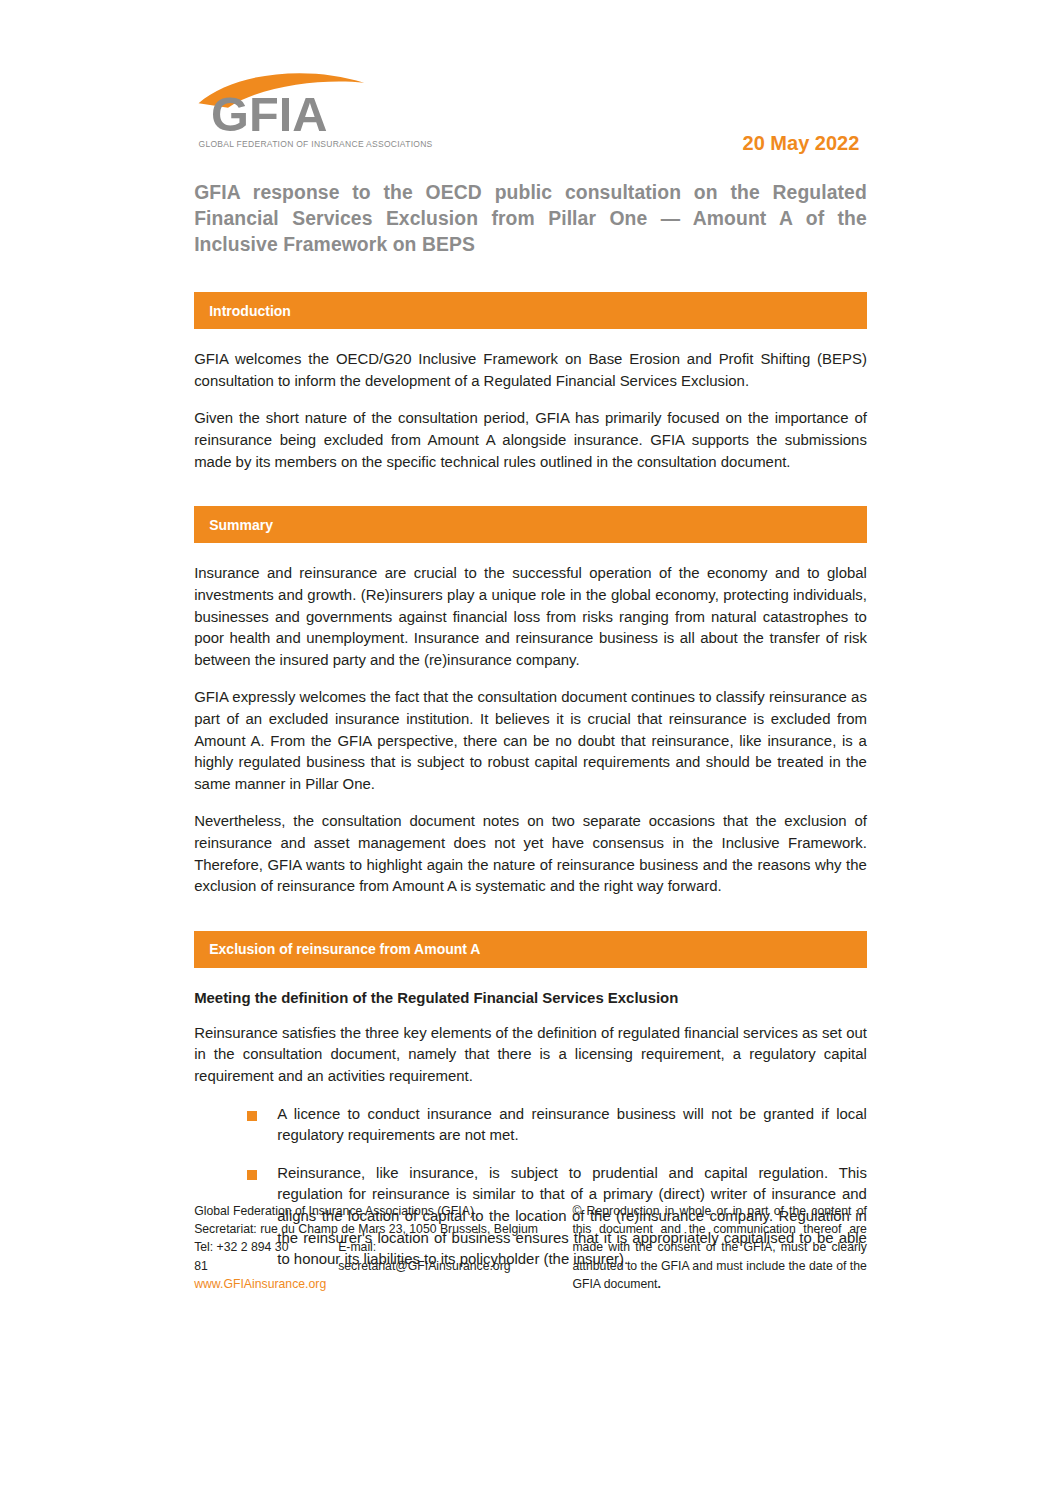GFIA GLOBAL FEDERATION OF INSURANCE ASSOCIATIONS
20 May 2022
GFIA response to the OECD public consultation on the Regulated Financial Services Exclusion from Pillar One — Amount A of the Inclusive Framework on BEPS
Introduction
GFIA welcomes the OECD/G20 Inclusive Framework on Base Erosion and Profit Shifting (BEPS) consultation to inform the development of a Regulated Financial Services Exclusion.
Given the short nature of the consultation period, GFIA has primarily focused on the importance of reinsurance being excluded from Amount A alongside insurance. GFIA supports the submissions made by its members on the specific technical rules outlined in the consultation document.
Summary
Insurance and reinsurance are crucial to the successful operation of the economy and to global investments and growth. (Re)insurers play a unique role in the global economy, protecting individuals, businesses and governments against financial loss from risks ranging from natural catastrophes to poor health and unemployment. Insurance and reinsurance business is all about the transfer of risk between the insured party and the (re)insurance company.
GFIA expressly welcomes the fact that the consultation document continues to classify reinsurance as part of an excluded insurance institution. It believes it is crucial that reinsurance is excluded from Amount A. From the GFIA perspective, there can be no doubt that reinsurance, like insurance, is a highly regulated business that is subject to robust capital requirements and should be treated in the same manner in Pillar One.
Nevertheless, the consultation document notes on two separate occasions that the exclusion of reinsurance and asset management does not yet have consensus in the Inclusive Framework. Therefore, GFIA wants to highlight again the nature of reinsurance business and the reasons why the exclusion of reinsurance from Amount A is systematic and the right way forward.
Exclusion of reinsurance from Amount A
Meeting the definition of the Regulated Financial Services Exclusion
Reinsurance satisfies the three key elements of the definition of regulated financial services as set out in the consultation document, namely that there is a licensing requirement, a regulatory capital requirement and an activities requirement.
A licence to conduct insurance and reinsurance business will not be granted if local regulatory requirements are not met.
Reinsurance, like insurance, is subject to prudential and capital regulation. This regulation for reinsurance is similar to that of a primary (direct) writer of insurance and aligns the location of capital to the location of the (re)insurance company. Regulation in the reinsurer's location of business ensures that it is appropriately capitalised to be able to honour its liabilities to its policyholder (the insurer).
Global Federation of Insurance Associations (GFIA)
Secretariat: rue du Champ de Mars 23, 1050 Brussels, Belgium
Tel: +32 2 894 30 81 E-mail: secretariat@GFIAinsurance.org www.GFIAinsurance.org
© Reproduction in whole or in part of the content of this document and the communication thereof are made with the consent of the GFIA, must be clearly attributed to the GFIA and must include the date of the GFIA document.